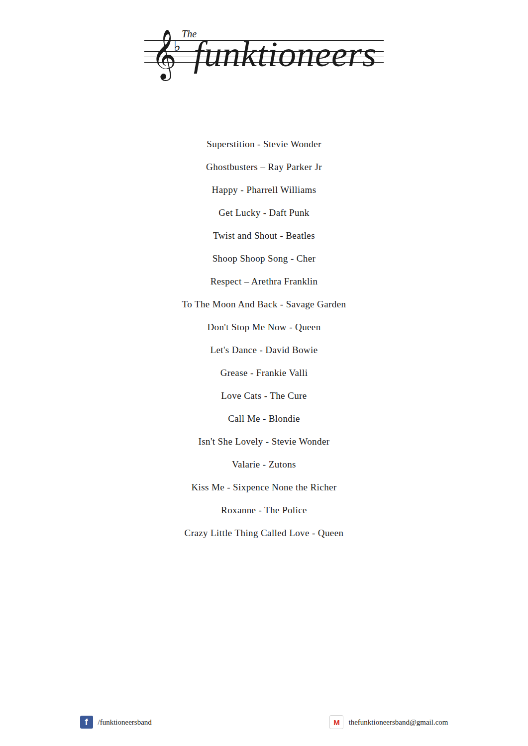𝄞♭The funktioneers
Set List
Superstition - Stevie Wonder
Ghostbusters – Ray Parker Jr
Happy - Pharrell Williams
Get Lucky - Daft Punk
Twist and Shout - Beatles
Shoop Shoop Song - Cher
Respect – Arethra Franklin
To The Moon And Back - Savage Garden
Don't Stop Me Now - Queen
Let's Dance - David Bowie
Grease - Frankie Valli
Love Cats - The Cure
Call Me - Blondie
Isn't She Lovely - Stevie Wonder
Valarie - Zutons
Kiss Me - Sixpence None the Richer
Roxanne - The Police
Crazy Little Thing Called Love - Queen
f /funktioneersband
M thefunktioneersband@gmail.com